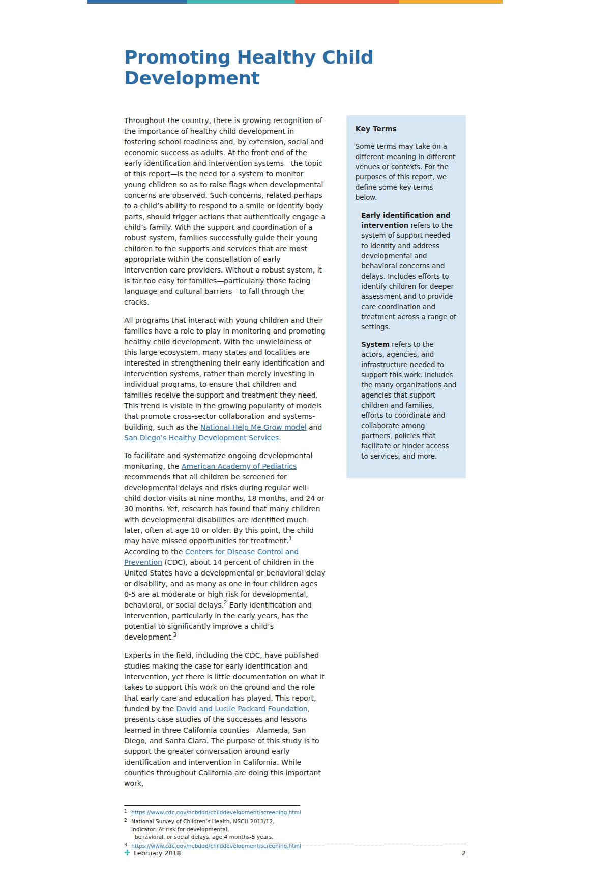Promoting Healthy Child
Development
Throughout the country, there is growing recognition of the importance of healthy child development in fostering school readiness and, by extension, social and economic success as adults. At the front end of the early identification and intervention systems—the topic of this report—is the need for a system to monitor young children so as to raise flags when developmental concerns are observed. Such concerns, related perhaps to a child’s ability to respond to a smile or identify body parts, should trigger actions that authentically engage a child’s family. With the support and coordination of a robust system, families successfully guide their young children to the supports and services that are most appropriate within the constellation of early intervention care providers. Without a robust system, it is far too easy for families—particularly those facing language and cultural barriers—to fall through the cracks.
All programs that interact with young children and their families have a role to play in monitoring and promoting healthy child development. With the unwieldiness of this large ecosystem, many states and localities are interested in strengthening their early identification and intervention systems, rather than merely investing in individual programs, to ensure that children and families receive the support and treatment they need. This trend is visible in the growing popularity of models that promote cross-sector collaboration and systems-building, such as the National Help Me Grow model and San Diego’s Healthy Development Services.
To facilitate and systematize ongoing developmental monitoring, the American Academy of Pediatrics recommends that all children be screened for developmental delays and risks during regular well-child doctor visits at nine months, 18 months, and 24 or 30 months. Yet, research has found that many children with developmental disabilities are identified much later, often at age 10 or older. By this point, the child may have missed opportunities for treatment.1 According to the Centers for Disease Control and Prevention (CDC), about 14 percent of children in the United States have a developmental or behavioral delay or disability, and as many as one in four children ages 0-5 are at moderate or high risk for developmental, behavioral, or social delays.2 Early identification and intervention, particularly in the early years, has the potential to significantly improve a child’s development.3
Experts in the field, including the CDC, have published studies making the case for early identification and intervention, yet there is little documentation on what it takes to support this work on the ground and the role that early care and education has played. This report, funded by the David and Lucile Packard Foundation, presents case studies of the successes and lessons learned in three California counties—Alameda, San Diego, and Santa Clara. The purpose of this study is to support the greater conversation around early identification and intervention in California. While counties throughout California are doing this important work,
Key Terms
Some terms may take on a different meaning in different venues or contexts. For the purposes of this report, we define some key terms below.
Early identification and intervention refers to the system of support needed to identify and address developmental and behavioral concerns and delays. Includes efforts to identify children for deeper assessment and to provide care coordination and treatment across a range of settings.
System refers to the actors, agencies, and infrastructure needed to support this work. Includes the many organizations and agencies that support children and families, efforts to coordinate and collaborate among partners, policies that facilitate or hinder access to services, and more.
1 https://www.cdc.gov/ncbddd/childdevelopment/screening.html
2 National Survey of Children’s Health, NSCH 2011/12, indicator: At risk for developmental,
behavioral, or social delays, age 4 months-5 years.
3 https://www.cdc.gov/ncbddd/childdevelopment/screening.html
✚February 2018
2